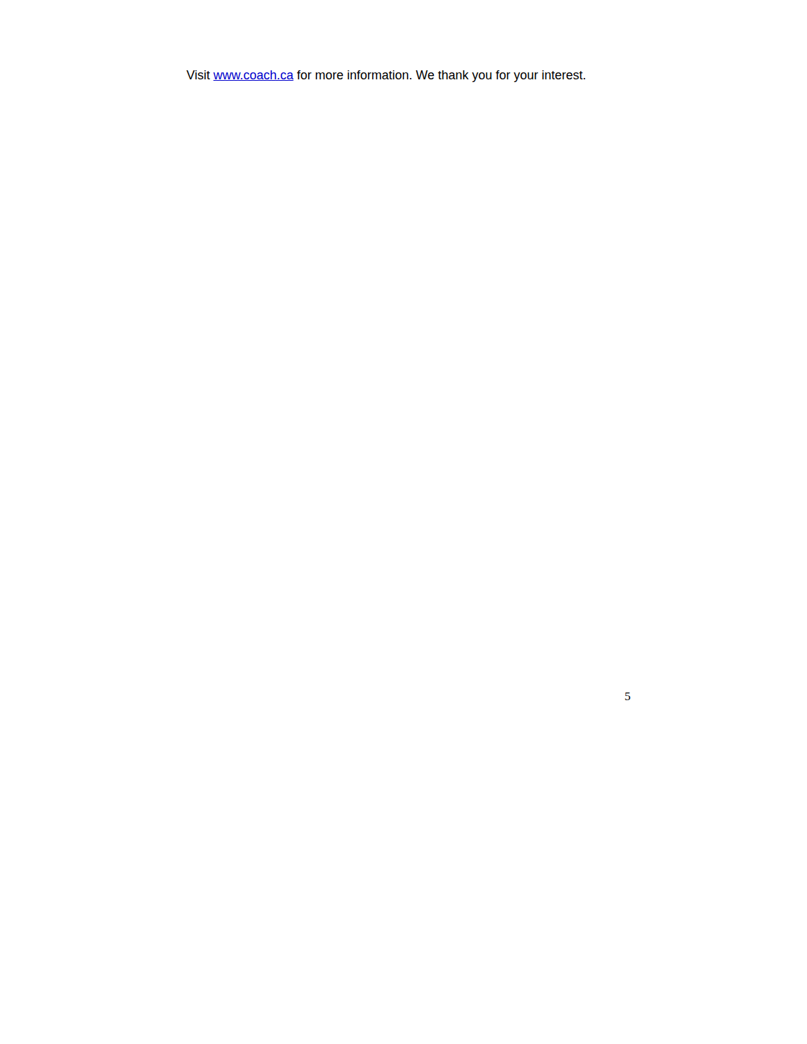Visit www.coach.ca for more information. We thank you for your interest.
5